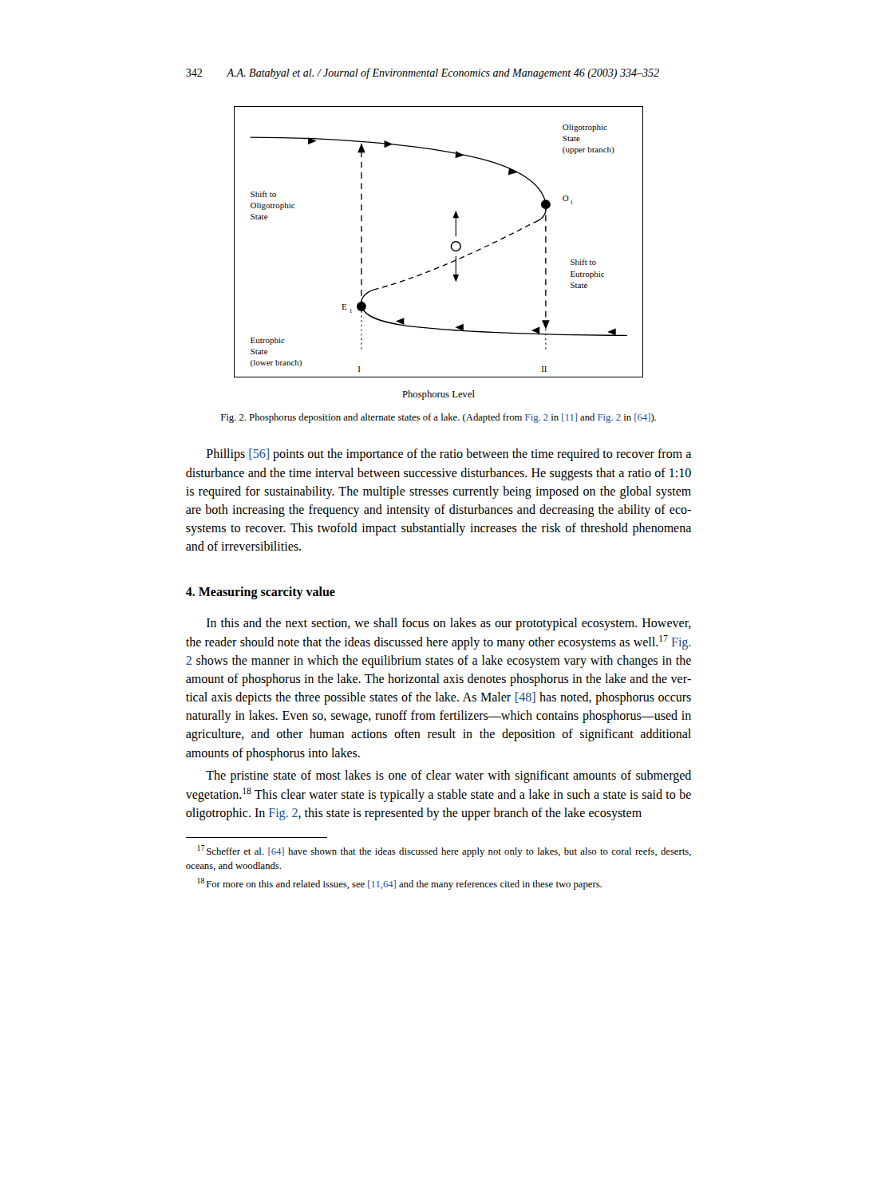342 A.A. Batabyal et al. / Journal of Environmental Economics and Management 46 (2003) 334–352
State of Lake O t E t Oligotrophic State (upper branch) Shift to Oligotrophic State Shift to Eutrophic State Eutrophic State (lower branch) I II
Phosphorus Level
Fig. 2. Phosphorus deposition and alternate states of a lake. (Adapted from Fig. 2 in [11] and Fig. 2 in [64]).
Phillips [56] points out the importance of the ratio between the time required to recover from a disturbance and the time interval between successive disturbances. He suggests that a ratio of 1:10 is required for sustainability. The multiple stresses currently being imposed on the global system are both increasing the frequency and intensity of disturbances and decreasing the ability of ecosystems to recover. This twofold impact substantially increases the risk of threshold phenomena and of irreversibilities.
4. Measuring scarcity value
In this and the next section, we shall focus on lakes as our prototypical ecosystem. However, the reader should note that the ideas discussed here apply to many other ecosystems as well.17 Fig. 2 shows the manner in which the equilibrium states of a lake ecosystem vary with changes in the amount of phosphorus in the lake. The horizontal axis denotes phosphorus in the lake and the vertical axis depicts the three possible states of the lake. As Maler [48] has noted, phosphorus occurs naturally in lakes. Even so, sewage, runoff from fertilizers—which contains phosphorus—used in agriculture, and other human actions often result in the deposition of significant additional amounts of phosphorus into lakes.
The pristine state of most lakes is one of clear water with significant amounts of submerged vegetation.18 This clear water state is typically a stable state and a lake in such a state is said to be oligotrophic. In Fig. 2, this state is represented by the upper branch of the lake ecosystem
17 Scheffer et al. [64] have shown that the ideas discussed here apply not only to lakes, but also to coral reefs, deserts, oceans, and woodlands.
18 For more on this and related issues, see [11,64] and the many references cited in these two papers.